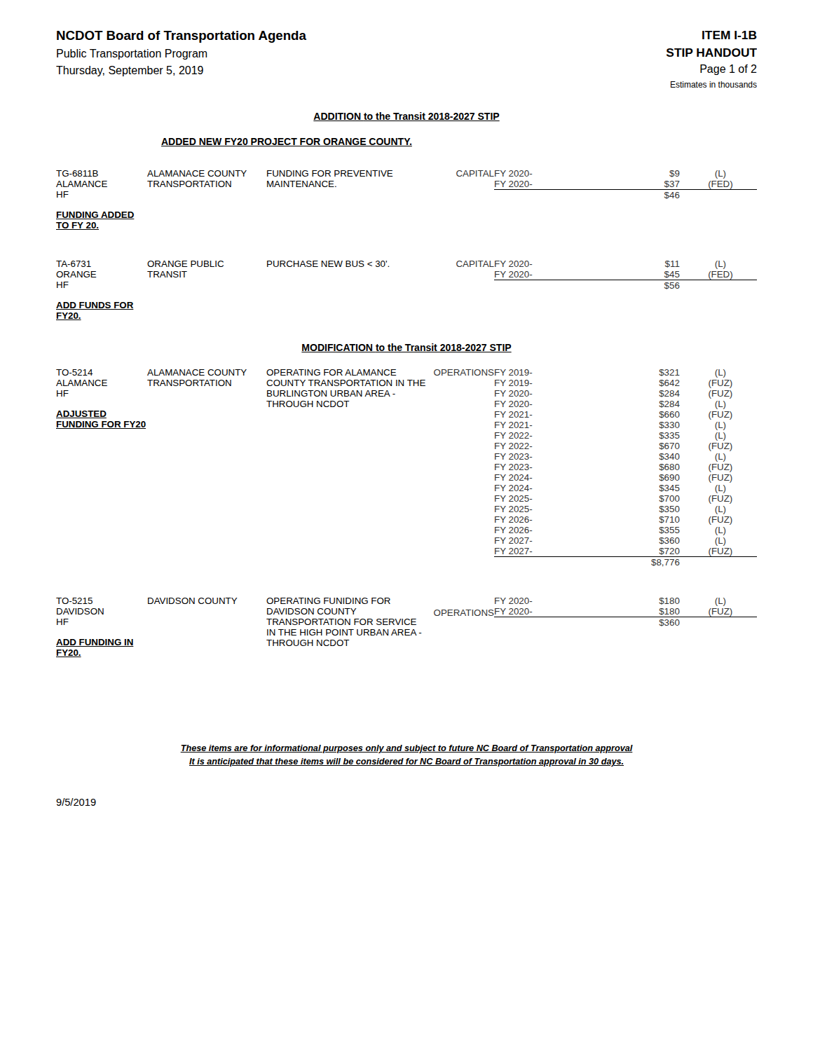NCDOT Board of Transportation Agenda
Public Transportation Program
Thursday, September 5, 2019
ITEM I-1B
STIP HANDOUT
Page 1 of 2
Estimates in thousands
ADDITION to the Transit 2018-2027 STIP
ADDED NEW FY20 PROJECT FOR ORANGE COUNTY.
| TG-6811B ALAMANCE HF FUNDING ADDED TO FY 20. | ALAMANACE COUNTY TRANSPORTATION | FUNDING FOR PREVENTIVE MAINTENANCE. | CAPITAL | / FY 2020- / $9 / (L) / / FY 2020- / $37 / (FED) / / / $46 / / |
| TA-6731 ORANGE HF ADD FUNDS FOR FY20. | ORANGE PUBLIC TRANSIT | PURCHASE NEW BUS < 30'. | CAPITAL | / FY 2020- / $11 / (L) / / FY 2020- / $45 / (FED) / / / $56 / / |
MODIFICATION to the Transit 2018-2027 STIP
| TO-5214 ALAMANCE HF ADJUSTED FUNDING FOR FY20 | ALAMANACE COUNTY TRANSPORTATION | OPERATING FOR ALAMANCE COUNTY TRANSPORTATION IN THE BURLINGTON URBAN AREA - THROUGH NCDOT | OPERATIONS | / FY 2019- / $321 / (L) / / FY 2019- / $642 / (FUZ) / / FY 2020- / $284 / (FUZ) / / FY 2020- / $284 / (L) / / FY 2021- / $660 / (FUZ) / / FY 2021- / $330 / (L) / / FY 2022- / $335 / (L) / / FY 2022- / $670 / (FUZ) / / FY 2023- / $340 / (L) / / FY 2023- / $680 / (FUZ) / / FY 2024- / $690 / (FUZ) / / FY 2024- / $345 / (L) / / FY 2025- / $700 / (FUZ) / / FY 2025- / $350 / (L) / / FY 2026- / $710 / (FUZ) / / FY 2026- / $355 / (L) / / FY 2027- / $360 / (L) / / FY 2027- / $720 / (FUZ) / / / $8,776 / / |
| TO-5215 DAVIDSON HF ADD FUNDING IN FY20. | DAVIDSON COUNTY | OPERATING FUNIDING FOR DAVIDSON COUNTY TRANSPORTATION FOR SERVICE IN THE HIGH POINT URBAN AREA - THROUGH NCDOT | OPERATIONS | / FY 2020- / $180 / (L) / / FY 2020- / $180 / (FUZ) / / / $360 / / |
These items are for informational purposes only and subject to future NC Board of Transportation approval
It is anticipated that these items will be considered for NC Board of Transportation approval in 30 days.
9/5/2019